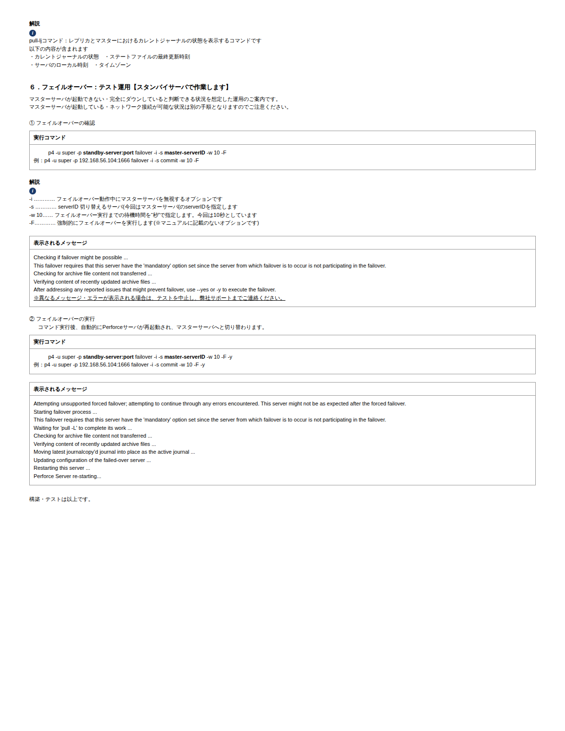解説
i
pull-ljコマンド：レプリカとマスターにおけるカレントジャーナルの状態を表示するコマンドです
以下の内容が含まれます
・カレントジャーナルの状態　・ステートファイルの最終更新時刻
・サーバのローカル時刻　・タイムゾーン
６．フェイルオーバー：テスト運用【スタンバイサーバで作業します】
マスターサーバが起動できない・完全にダウンしていると判断できる状況を想定した運用のご案内です。
マスターサーバが起動している・ネットワーク接続が可能な状況は別の手順となりますのでご注意ください。
① フェイルオーバーの確認
実行コマンド
p4 -u super -p standby-server:port failover -i -s master-serverID -w 10 -F
例：p4 -u super -p 192.168.56.104:1666 failover -i -s commit -w 10 -F
解説
i
-i ………… フェイルオーバー動作中にマスターサーバを無視するオプションです
-s ………… serverID 切り替えるサーバ(今回はマスターサーバ(のserverIDを指定します
-w 10…… フェイルオーバー実行までの待機時間を“秒”で指定します。今回は10秒としています
-F………… 強制的にフェイルオーバーを実行します(※マニュアルに記載のないオプションです)
表示されるメッセージ
Checking if failover might be possible ...
This failover requires that this server have the 'mandatory' option set since the server from which failover is to occur is not participating in the failover.
Checking for archive file content not transferred ...
Verifying content of recently updated archive files ...
After addressing any reported issues that might prevent failover, use --yes or -y to execute the failover.
※異なるメッセージ・エラーが表示される場合は、テストを中止し、弊社サポートまでご連絡ください。
② フェイルオーバーの実行
コマンド実行後、自動的にPerforceサーバが再起動され、マスターサーバへと切り替わります。
実行コマンド
p4 -u super -p standby-server:port failover -i -s master-serverID -w 10 -F -y
例：p4 -u super -p 192.168.56.104:1666 failover -i -s commit -w 10 -F -y
表示されるメッセージ
Attempting unsupported forced failover; attempting to continue through any errors encountered. This server might not be as expected after the forced failover.
Starting failover process ...
This failover requires that this server have the 'mandatory' option set since the server from which failover is to occur is not participating in the failover.
Waiting for 'pull -L' to complete its work ...
Checking for archive file content not transferred ...
Verifying content of recently updated archive files ...
Moving latest journalcopy'd journal into place as the active journal ...
Updating configuration of the failed-over server ...
Restarting this server ...
Perforce Server re-starting...
構築・テストは以上です。